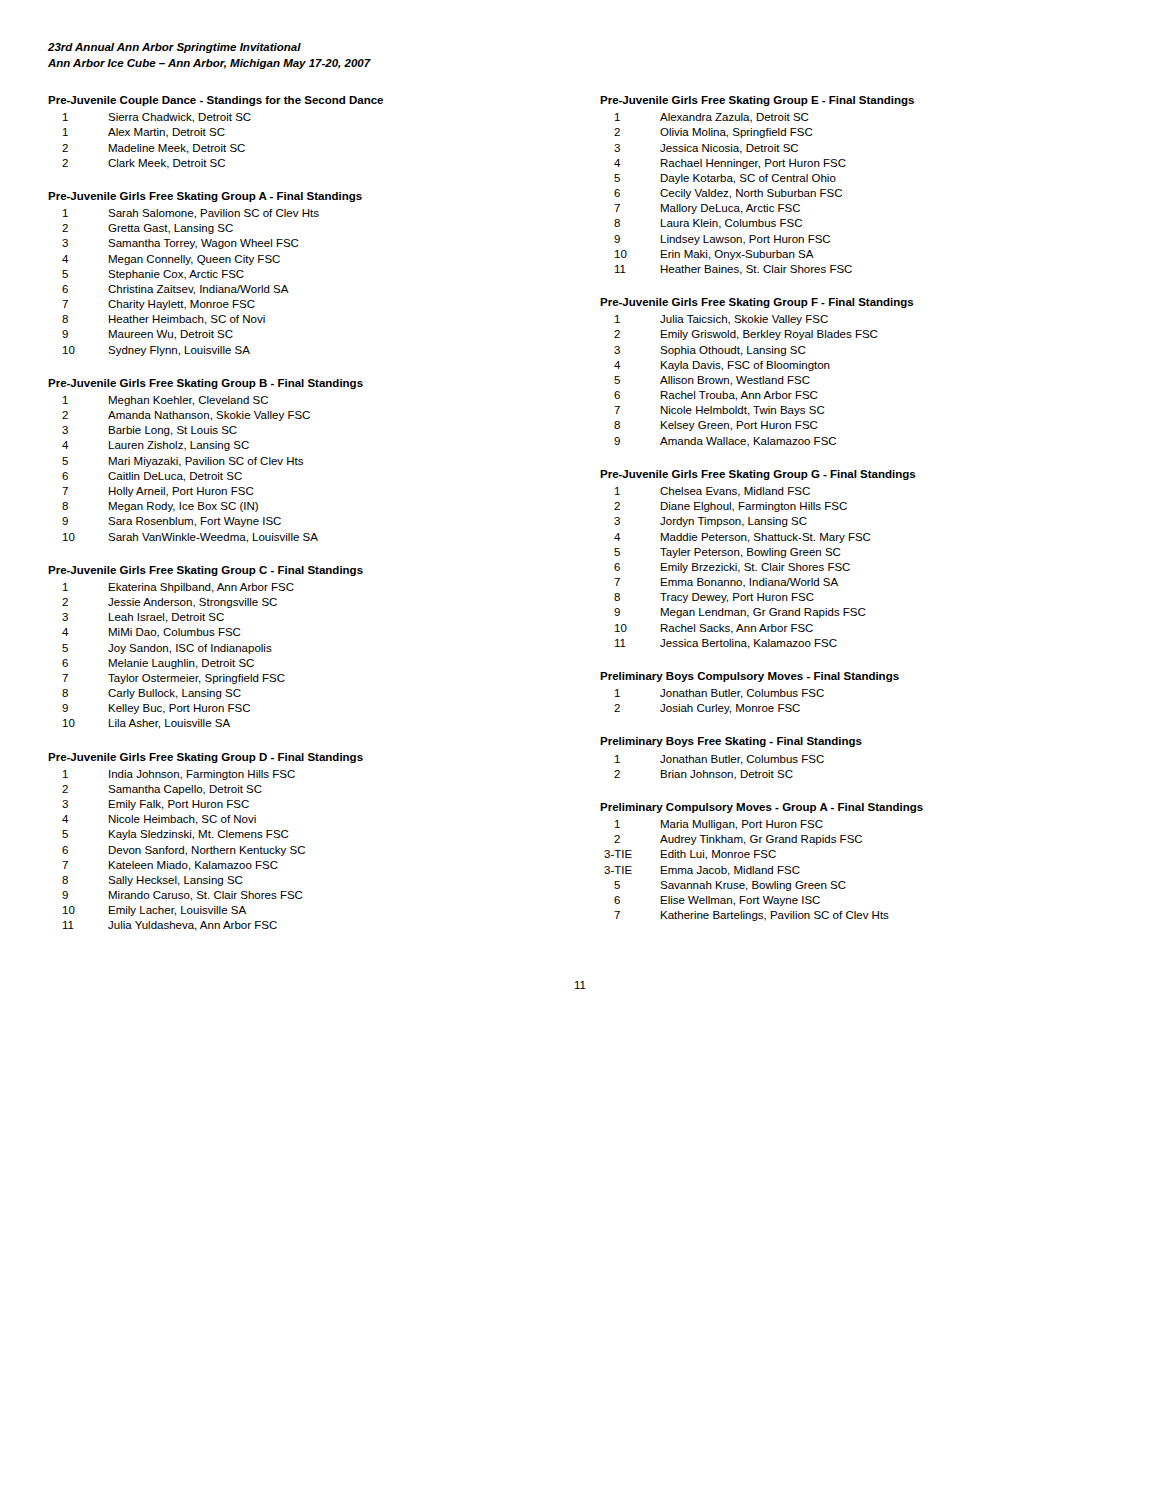23rd Annual Ann Arbor Springtime Invitational
Ann Arbor Ice Cube – Ann Arbor, Michigan May 17-20, 2007
Pre-Juvenile Couple Dance - Standings for the Second Dance
| 1 | Sierra Chadwick, Detroit SC |
| 1 | Alex Martin, Detroit SC |
| 2 | Madeline Meek, Detroit SC |
| 2 | Clark Meek, Detroit SC |
Pre-Juvenile Girls Free Skating Group A - Final Standings
| 1 | Sarah Salomone, Pavilion SC of Clev Hts |
| 2 | Gretta Gast, Lansing SC |
| 3 | Samantha Torrey, Wagon Wheel FSC |
| 4 | Megan Connelly, Queen City FSC |
| 5 | Stephanie Cox, Arctic FSC |
| 6 | Christina Zaitsev, Indiana/World SA |
| 7 | Charity Haylett, Monroe FSC |
| 8 | Heather Heimbach, SC of Novi |
| 9 | Maureen Wu, Detroit SC |
| 10 | Sydney Flynn, Louisville SA |
Pre-Juvenile Girls Free Skating Group B - Final Standings
| 1 | Meghan Koehler, Cleveland SC |
| 2 | Amanda Nathanson, Skokie Valley FSC |
| 3 | Barbie Long, St Louis SC |
| 4 | Lauren Zisholz, Lansing SC |
| 5 | Mari Miyazaki, Pavilion SC of Clev Hts |
| 6 | Caitlin DeLuca, Detroit SC |
| 7 | Holly Arneil, Port Huron FSC |
| 8 | Megan Rody, Ice Box SC (IN) |
| 9 | Sara Rosenblum, Fort Wayne ISC |
| 10 | Sarah VanWinkle-Weedma, Louisville SA |
Pre-Juvenile Girls Free Skating Group C - Final Standings
| 1 | Ekaterina Shpilband, Ann Arbor FSC |
| 2 | Jessie Anderson, Strongsville SC |
| 3 | Leah Israel, Detroit SC |
| 4 | MiMi Dao, Columbus FSC |
| 5 | Joy Sandon, ISC of Indianapolis |
| 6 | Melanie Laughlin, Detroit SC |
| 7 | Taylor Ostermeier, Springfield FSC |
| 8 | Carly Bullock, Lansing SC |
| 9 | Kelley Buc, Port Huron FSC |
| 10 | Lila Asher, Louisville SA |
Pre-Juvenile Girls Free Skating Group D - Final Standings
| 1 | India Johnson, Farmington Hills FSC |
| 2 | Samantha Capello, Detroit SC |
| 3 | Emily Falk, Port Huron FSC |
| 4 | Nicole Heimbach, SC of Novi |
| 5 | Kayla Sledzinski, Mt. Clemens FSC |
| 6 | Devon Sanford, Northern Kentucky SC |
| 7 | Kateleen Miado, Kalamazoo FSC |
| 8 | Sally Hecksel, Lansing SC |
| 9 | Mirando Caruso, St. Clair Shores FSC |
| 10 | Emily Lacher, Louisville SA |
| 11 | Julia Yuldasheva, Ann Arbor FSC |
Pre-Juvenile Girls Free Skating Group E - Final Standings
| 1 | Alexandra Zazula, Detroit SC |
| 2 | Olivia Molina, Springfield FSC |
| 3 | Jessica Nicosia, Detroit SC |
| 4 | Rachael Henninger, Port Huron FSC |
| 5 | Dayle Kotarba, SC of Central Ohio |
| 6 | Cecily Valdez, North Suburban FSC |
| 7 | Mallory DeLuca, Arctic FSC |
| 8 | Laura Klein, Columbus FSC |
| 9 | Lindsey Lawson, Port Huron FSC |
| 10 | Erin Maki, Onyx-Suburban SA |
| 11 | Heather Baines, St. Clair Shores FSC |
Pre-Juvenile Girls Free Skating Group F - Final Standings
| 1 | Julia Taicsich, Skokie Valley FSC |
| 2 | Emily Griswold, Berkley Royal Blades FSC |
| 3 | Sophia Othoudt, Lansing SC |
| 4 | Kayla Davis, FSC of Bloomington |
| 5 | Allison Brown, Westland FSC |
| 6 | Rachel Trouba, Ann Arbor FSC |
| 7 | Nicole Helmboldt, Twin Bays SC |
| 8 | Kelsey Green, Port Huron FSC |
| 9 | Amanda Wallace, Kalamazoo FSC |
Pre-Juvenile Girls Free Skating Group G - Final Standings
| 1 | Chelsea Evans, Midland FSC |
| 2 | Diane Elghoul, Farmington Hills FSC |
| 3 | Jordyn Timpson, Lansing SC |
| 4 | Maddie Peterson, Shattuck-St. Mary FSC |
| 5 | Tayler Peterson, Bowling Green SC |
| 6 | Emily Brzezicki, St. Clair Shores FSC |
| 7 | Emma Bonanno, Indiana/World SA |
| 8 | Tracy Dewey, Port Huron FSC |
| 9 | Megan Lendman, Gr Grand Rapids FSC |
| 10 | Rachel Sacks, Ann Arbor FSC |
| 11 | Jessica Bertolina, Kalamazoo FSC |
Preliminary Boys Compulsory Moves - Final Standings
| 1 | Jonathan Butler, Columbus FSC |
| 2 | Josiah Curley, Monroe FSC |
Preliminary Boys Free Skating - Final Standings
| 1 | Jonathan Butler, Columbus FSC |
| 2 | Brian Johnson, Detroit SC |
Preliminary Compulsory Moves - Group A - Final Standings
| 1 | Maria Mulligan, Port Huron FSC |
| 2 | Audrey Tinkham, Gr Grand Rapids FSC |
| 3-TIE | Edith Lui, Monroe FSC |
| 3-TIE | Emma Jacob, Midland FSC |
| 5 | Savannah Kruse, Bowling Green SC |
| 6 | Elise Wellman, Fort Wayne ISC |
| 7 | Katherine Bartelings, Pavilion SC of Clev Hts |
11